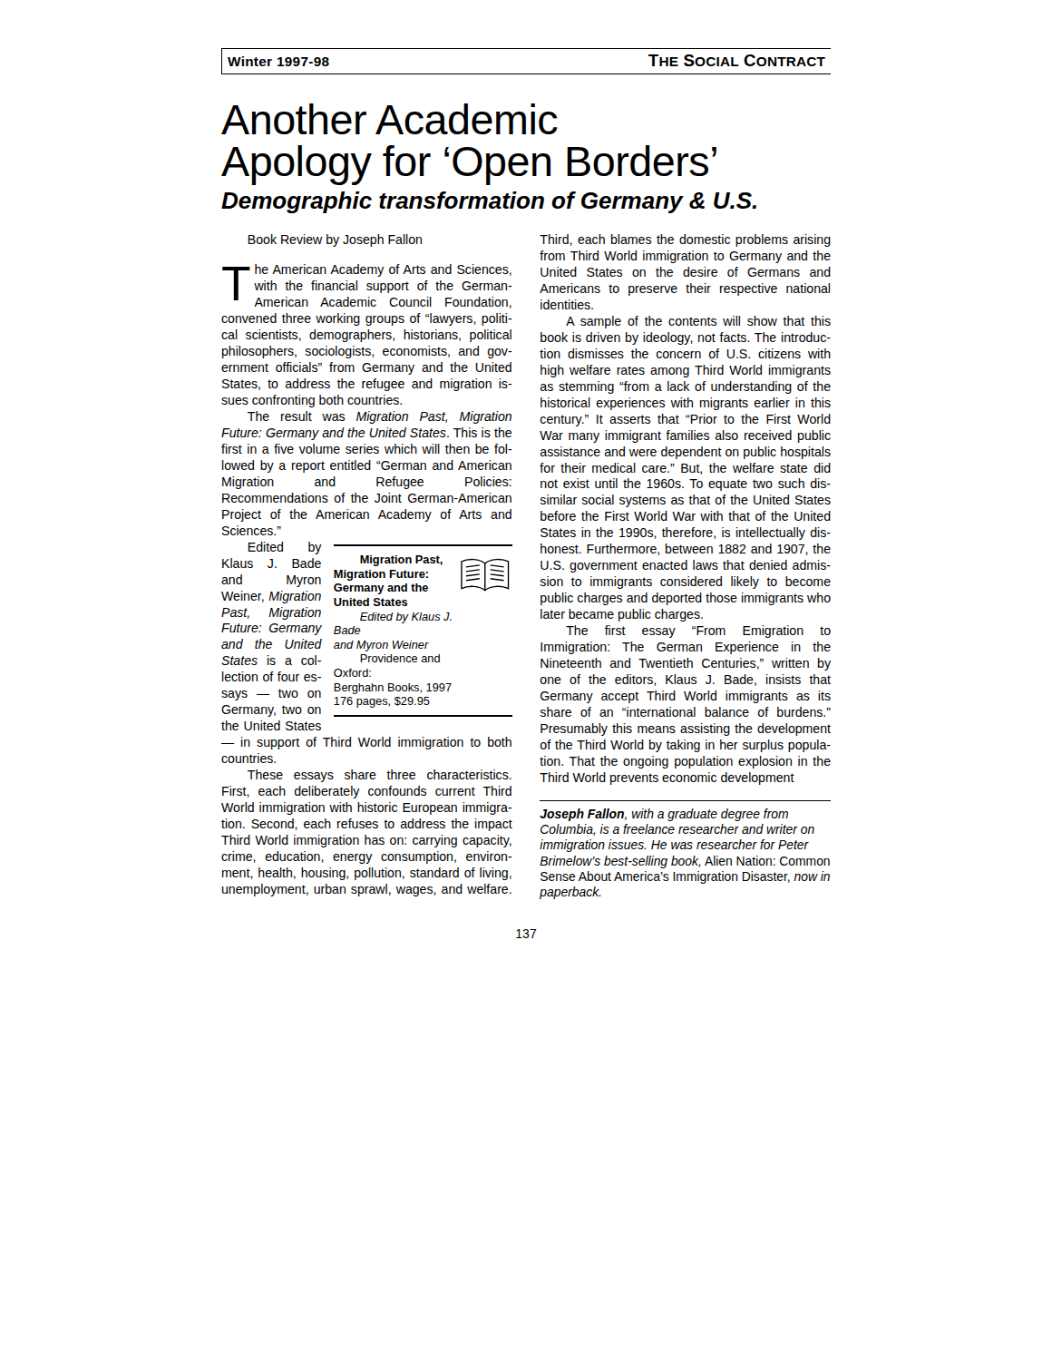Winter 1997-98
THE SOCIAL CONTRACT
Another Academic
Apology for ‘Open Borders’
Demographic transformation of Germany & U.S.
Book Review by Joseph Fallon
The American Academy of Arts and Sciences, with the financial support of the German-American Academic Council Foundation, convened three working groups of “lawyers, political scientists, demographers, historians, political philosophers, sociologists, economists, and government officials” from Germany and the United States, to address the refugee and migration issues confronting both countries.
The result was Migration Past, Migration Future: Germany and the United States. This is the first in a five volume series which will then be followed by a report entitled “German and American Migration and Refugee Policies: Recommendations of the Joint German-American Project of the American Academy of Arts and Sciences.”
Migration Past,
Migration Future:
Germany and the
United States
Edited by Klaus J. Bade
and Myron Weiner
Providence and Oxford:
Berghahn Books, 1997
176 pages, $29.95
Edited by Klaus J. Bade and Myron Weiner, Migration Past, Migration Future: Germany and the United States is a collection of four essays — two on Germany, two on the United States — in support of Third World immigration to both countries.
These essays share three characteristics. First, each deliberately confounds current Third World immigration with historic European immigration. Second, each refuses to address the impact Third World immigration has on: carrying capacity, crime, education, energy consumption, environment, health, housing, pollution, standard of living, unemployment, urban sprawl, wages, and welfare. Third, each blames the domestic problems arising from Third World immigration to Germany and the United States on the desire of Germans and Americans to preserve their respective national identities.
A sample of the contents will show that this book is driven by ideology, not facts. The introduction dismisses the concern of U.S. citizens with high welfare rates among Third World immigrants as stemming “from a lack of understanding of the historical experiences with migrants earlier in this century.” It asserts that “Prior to the First World War many immigrant families also received public assistance and were dependent on public hospitals for their medical care.” But, the welfare state did not exist until the 1960s. To equate two such dissimilar social systems as that of the United States before the First World War with that of the United States in the 1990s, therefore, is intellectually dishonest. Furthermore, between 1882 and 1907, the U.S. government enacted laws that denied admission to immigrants considered likely to become public charges and deported those immigrants who later became public charges.
The first essay “From Emigration to Immigration: The German Experience in the Nineteenth and Twentieth Centuries,” written by one of the editors, Klaus J. Bade, insists that Germany accept Third World immigrants as its share of an “international balance of burdens.” Presumably this means assisting the development of the Third World by taking in her surplus population. That the ongoing population explosion in the Third World prevents economic development
Joseph Fallon, with a graduate degree from Columbia, is a freelance researcher and writer on immigration issues. He was researcher for Peter Brimelow’s best-selling book, Alien Nation: Common Sense About America’s Immigration Disaster, now in paperback.
137